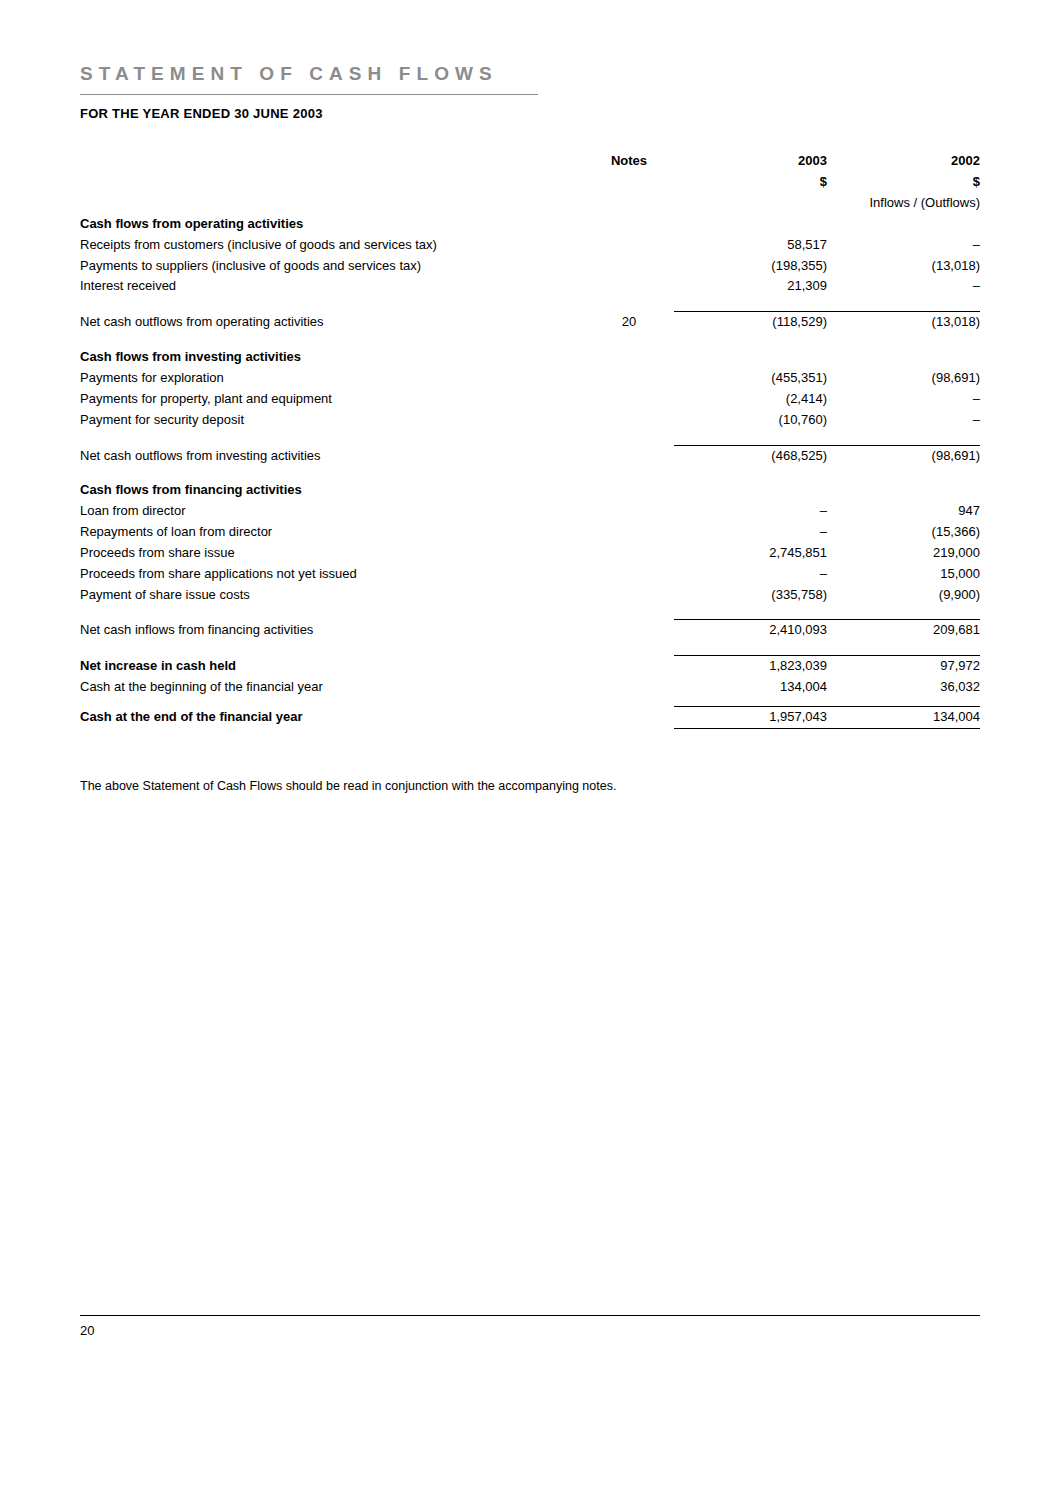Statement of Cash Flows
For the year ended 30 June 2003
| | Notes | 2003 | 2002 |
| | | $ | $ |
| | | | Inflows / (Outflows) |
| Cash flows from operating activities | | | |
| Receipts from customers (inclusive of goods and services tax) | | 58,517 | – |
| Payments to suppliers (inclusive of goods and services tax) | | (198,355) | (13,018) |
| Interest received | | 21,309 | – |
| Net cash outflows from operating activities | 20 | (118,529) | (13,018) |
| Cash flows from investing activities | | | |
| Payments for exploration | | (455,351) | (98,691) |
| Payments for property, plant and equipment | | (2,414) | – |
| Payment for security deposit | | (10,760) | – |
| Net cash outflows from investing activities | | (468,525) | (98,691) |
| Cash flows from financing activities | | | |
| Loan from director | | – | 947 |
| Repayments of loan from director | | – | (15,366) |
| Proceeds from share issue | | 2,745,851 | 219,000 |
| Proceeds from share applications not yet issued | | – | 15,000 |
| Payment of share issue costs | | (335,758) | (9,900) |
| Net cash inflows from financing activities | | 2,410,093 | 209,681 |
| Net increase in cash held | | 1,823,039 | 97,972 |
| Cash at the beginning of the financial year | | 134,004 | 36,032 |
| Cash at the end of the financial year | | 1,957,043 | 134,004 |
The above Statement of Cash Flows should be read in conjunction with the accompanying notes.
20